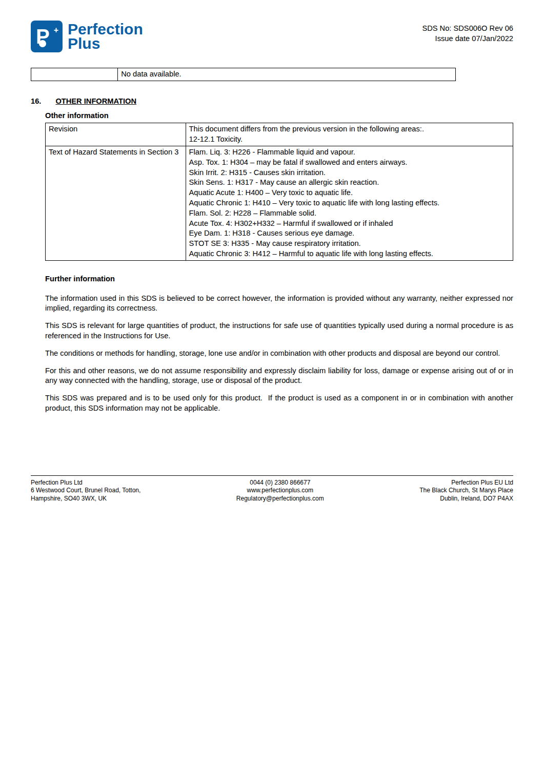P +
Perfection
Plus
SDS No: SDS006O Rev 06
Issue date 07/Jan/2022
| | No data available. | |
16.
OTHER INFORMATION
Other information
| Revision | This document differs from the previous version in the following areas:. 12-12.1 Toxicity. |
| Text of Hazard Statements in Section 3 | Flam. Liq. 3: H226 - Flammable liquid and vapour. Asp. Tox. 1: H304 – may be fatal if swallowed and enters airways. Skin Irrit. 2: H315 - Causes skin irritation. Skin Sens. 1: H317 - May cause an allergic skin reaction. Aquatic Acute 1: H400 – Very toxic to aquatic life. Aquatic Chronic 1: H410 – Very toxic to aquatic life with long lasting effects. Flam. Sol. 2: H228 – Flammable solid. Acute Tox. 4: H302+H332 – Harmful if swallowed or if inhaled Eye Dam. 1: H318 - Causes serious eye damage. STOT SE 3: H335 - May cause respiratory irritation. Aquatic Chronic 3: H412 – Harmful to aquatic life with long lasting effects. |
Further information
The information used in this SDS is believed to be correct however, the information is provided without any warranty, neither expressed nor implied, regarding its correctness.
This SDS is relevant for large quantities of product, the instructions for safe use of quantities typically used during a normal procedure is as referenced in the Instructions for Use.
The conditions or methods for handling, storage, lone use and/or in combination with other products and disposal are beyond our control.
For this and other reasons, we do not assume responsibility and expressly disclaim liability for loss, damage or expense arising out of or in any way connected with the handling, storage, use or disposal of the product.
This SDS was prepared and is to be used only for this product. If the product is used as a component in or in combination with another product, this SDS information may not be applicable.
Perfection Plus Ltd
6 Westwood Court, Brunel Road, Totton,
Hampshire, SO40 3WX, UK
0044 (0) 2380 866677
www.perfectionplus.com
Regulatory@perfectionplus.com
Perfection Plus EU Ltd
The Black Church, St Marys Place
Dublin, Ireland, DO7 P4AX